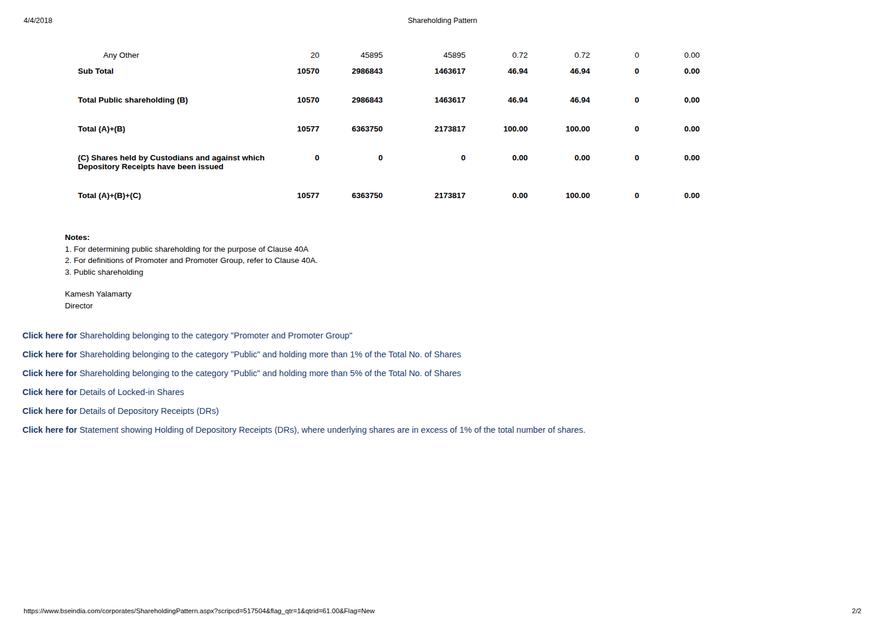4/4/2018
Shareholding Pattern
| Any Other | 20 | 45895 | 45895 | 0.72 | 0.72 | 0 | 0.00 |
| Sub Total | 10570 | 2986843 | 1463617 | 46.94 | 46.94 | 0 | 0.00 |
| Total Public shareholding (B) | 10570 | 2986843 | 1463617 | 46.94 | 46.94 | 0 | 0.00 |
| Total (A)+(B) | 10577 | 6363750 | 2173817 | 100.00 | 100.00 | 0 | 0.00 |
| (C) Shares held by Custodians and against which Depository Receipts have been issued | 0 | 0 | 0 | 0.00 | 0.00 | 0 | 0.00 |
| Total (A)+(B)+(C) | 10577 | 6363750 | 2173817 | 0.00 | 100.00 | 0 | 0.00 |
Notes:
1. For determining public shareholding for the purpose of Clause 40A
2. For definitions of Promoter and Promoter Group, refer to Clause 40A.
3. Public shareholding
Kamesh Yalamarty
Director
Click here for Shareholding belonging to the category "Promoter and Promoter Group"
Click here for Shareholding belonging to the category "Public" and holding more than 1% of the Total No. of Shares
Click here for Shareholding belonging to the category "Public" and holding more than 5% of the Total No. of Shares
Click here for Details of Locked-in Shares
Click here for Details of Depository Receipts (DRs)
Click here for Statement showing Holding of Depository Receipts (DRs), where underlying shares are in excess of 1% of the total number of shares.
https://www.bseindia.com/corporates/ShareholdingPattern.aspx?scripcd=517504&flag_qtr=1&qtrid=61.00&Flag=New
2/2